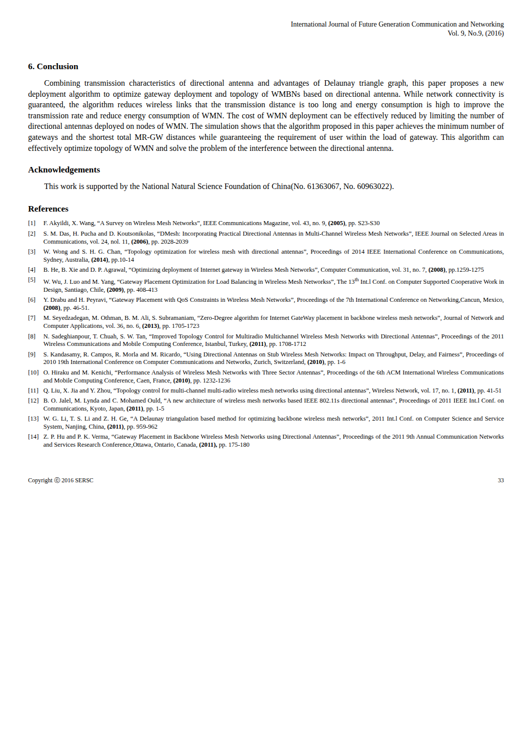International Journal of Future Generation Communication and Networking
Vol. 9, No.9, (2016)
6. Conclusion
Combining transmission characteristics of directional antenna and advantages of Delaunay triangle graph, this paper proposes a new deployment algorithm to optimize gateway deployment and topology of WMBNs based on directional antenna. While network connectivity is guaranteed, the algorithm reduces wireless links that the transmission distance is too long and energy consumption is high to improve the transmission rate and reduce energy consumption of WMN. The cost of WMN deployment can be effectively reduced by limiting the number of directional antennas deployed on nodes of WMN. The simulation shows that the algorithm proposed in this paper achieves the minimum number of gateways and the shortest total MR-GW distances while guaranteeing the requirement of user within the load of gateway. This algorithm can effectively optimize topology of WMN and solve the problem of the interference between the directional antenna.
Acknowledgements
This work is supported by the National Natural Science Foundation of China(No. 61363067, No. 60963022).
References
F. Akyildi, X. Wang, “A Survey on Wireless Mesh Networks”, IEEE Communications Magazine, vol. 43, no. 9, (2005), pp. S23-S30
S. M. Das, H. Pucha and D. Koutsonikolas, “DMesh: Incorporating Practical Directional Antennas in Multi-Channel Wireless Mesh Networks”, IEEE Journal on Selected Areas in Communications, vol. 24, nol. 11, (2006), pp. 2028-2039
W. Wong and S. H. G. Chan, “Topology optimization for wireless mesh with directional antennas”, Proceedings of 2014 IEEE International Conference on Communications, Sydney, Australia, (2014), pp.10-14
B. He, B. Xie and D. P. Agrawal, “Optimizing deployment of Internet gateway in Wireless Mesh Networks”, Computer Communication, vol. 31, no. 7, (2008), pp.1259-1275
W. Wu, J. Luo and M. Yang, “Gateway Placement Optimization for Load Balancing in Wireless Mesh Networkss”, The 13th Int.l Conf. on Computer Supported Cooperative Work in Design, Santiago, Chile, (2009), pp. 408-413
Y. Drabu and H. Peyravi, “Gateway Placement with QoS Constraints in Wireless Mesh Networks”, Proceedings of the 7th International Conference on Networking,Cancun, Mexico, (2008), pp. 46-51.
M. Seyedzadegan, M. Othman, B. M. Ali, S. Subramaniam, “Zero-Degree algorithm for Internet GateWay placement in backbone wireless mesh networks”, Journal of Network and Computer Applications, vol. 36, no. 6, (2013), pp. 1705-1723
N. Sadeghianpour, T. Chuah, S. W. Tan, “Improved Topology Control for Multiradio Multichannel Wireless Mesh Networks with Directional Antennas”, Proceedings of the 2011 Wireless Communications and Mobile Computing Conference, Istanbul, Turkey, (2011), pp. 1708-1712
S. Kandasamy, R. Campos, R. Morla and M. Ricardo, “Using Directional Antennas on Stub Wireless Mesh Networks: Impact on Throughput, Delay, and Fairness”, Proceedings of 2010 19th International Conference on Computer Communications and Networks, Zurich, Switzerland, (2010), pp. 1-6
O. Hiraku and M. Kenichi, “Performance Analysis of Wireless Mesh Networks with Three Sector Antennas”, Proceedings of the 6th ACM International Wireless Communications and Mobile Computing Conference, Caen, France, (2010), pp. 1232-1236
Q. Liu, X. Jia and Y. Zhou, “Topology control for multi-channel multi-radio wireless mesh networks using directional antennas”, Wireless Network, vol. 17, no. 1, (2011), pp. 41-51
B. O. Jalel, M. Lynda and C. Mohamed Ould, “A new architecture of wireless mesh networks based IEEE 802.11s directional antennas”, Proceedings of 2011 IEEE Int.l Conf. on Communications, Kyoto, Japan, (2011), pp. 1-5
W. G. Li, T. S. Li and Z. H. Ge, “A Delaunay triangulation based method for optimizing backbone wireless mesh networks”, 2011 Int.l Conf. on Computer Science and Service System, Nanjing, China, (2011), pp. 959-962
Z. P. Hu and P. K. Verma, “Gateway Placement in Backbone Wireless Mesh Networks using Directional Antennas”, Proceedings of the 2011 9th Annual Communication Networks and Services Research Conference,Ottawa, Ontario, Canada, (2011), pp. 175-180
Copyright ⓒ 2016 SERSC 33